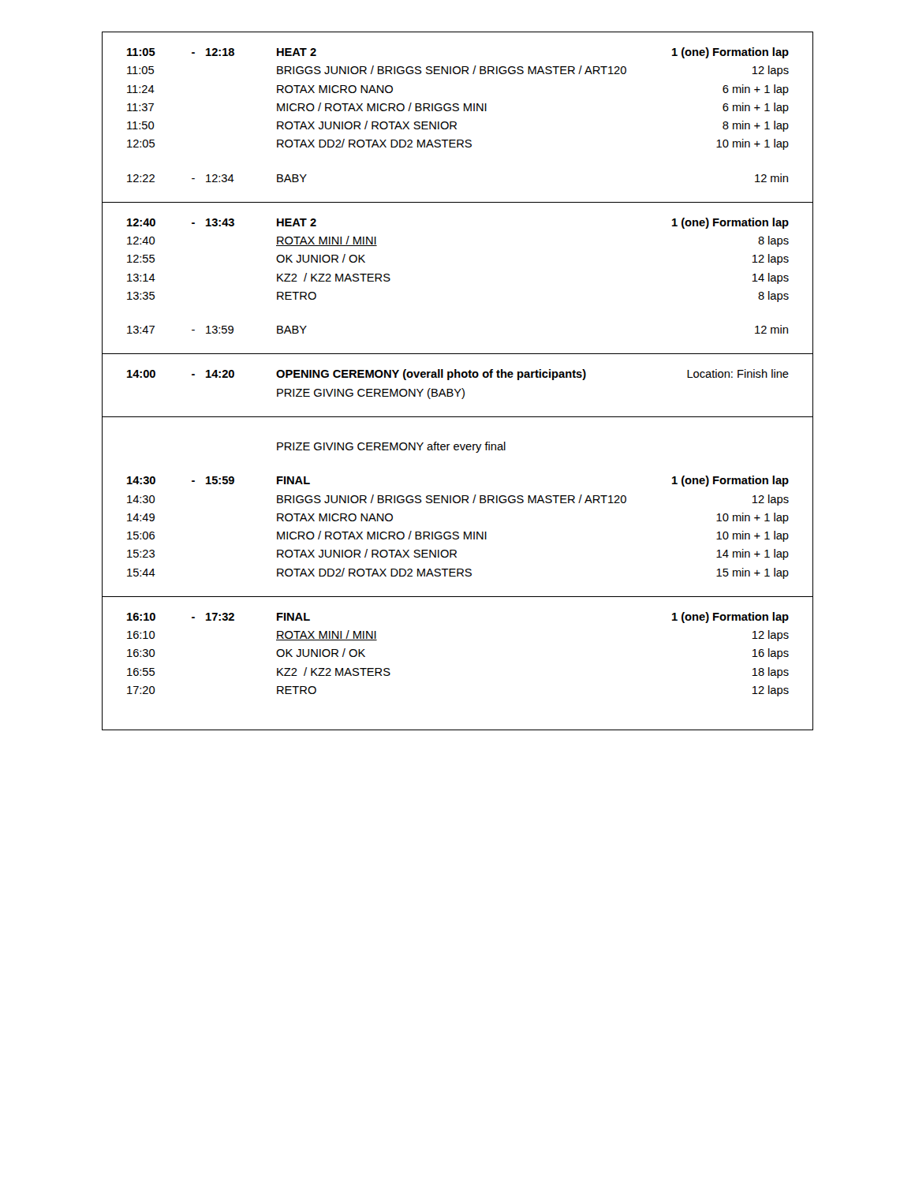| 11:05 | - | 12:18 | | HEAT 2 | 1 (one) Formation lap |
| 11:05 | | | | BRIGGS JUNIOR / BRIGGS SENIOR / BRIGGS MASTER / ART120 | 12 laps |
| 11:24 | | | | ROTAX MICRO NANO | 6 min + 1 lap |
| 11:37 | | | | MICRO / ROTAX MICRO / BRIGGS MINI | 6 min + 1 lap |
| 11:50 | | | | ROTAX JUNIOR / ROTAX SENIOR | 8 min + 1 lap |
| 12:05 | | | | ROTAX DD2/ ROTAX DD2 MASTERS | 10 min + 1 lap |
| 12:22 | - | 12:34 | | BABY | 12 min |
| 12:40 | - | 13:43 | | HEAT 2 | 1 (one) Formation lap |
| 12:40 | | | | ROTAX MINI / MINI | 8 laps |
| 12:55 | | | | OK JUNIOR / OK | 12 laps |
| 13:14 | | | | KZ2 / KZ2 MASTERS | 14 laps |
| 13:35 | | | | RETRO | 8 laps |
| 13:47 | - | 13:59 | | BABY | 12 min |
| 14:00 | - | 14:20 | | OPENING CEREMONY (overall photo of the participants) | Location: Finish line |
| | | | | PRIZE GIVING CEREMONY (BABY) | |
| | | | | PRIZE GIVING CEREMONY after every final | |
| 14:30 | - | 15:59 | | FINAL | 1 (one) Formation lap |
| 14:30 | | | | BRIGGS JUNIOR / BRIGGS SENIOR / BRIGGS MASTER / ART120 | 12 laps |
| 14:49 | | | | ROTAX MICRO NANO | 10 min + 1 lap |
| 15:06 | | | | MICRO / ROTAX MICRO / BRIGGS MINI | 10 min + 1 lap |
| 15:23 | | | | ROTAX JUNIOR / ROTAX SENIOR | 14 min + 1 lap |
| 15:44 | | | | ROTAX DD2/ ROTAX DD2 MASTERS | 15 min + 1 lap |
| 16:10 | - | 17:32 | | FINAL | 1 (one) Formation lap |
| 16:10 | | | | ROTAX MINI / MINI | 12 laps |
| 16:30 | | | | OK JUNIOR / OK | 16 laps |
| 16:55 | | | | KZ2 / KZ2 MASTERS | 18 laps |
| 17:20 | | | | RETRO | 12 laps |